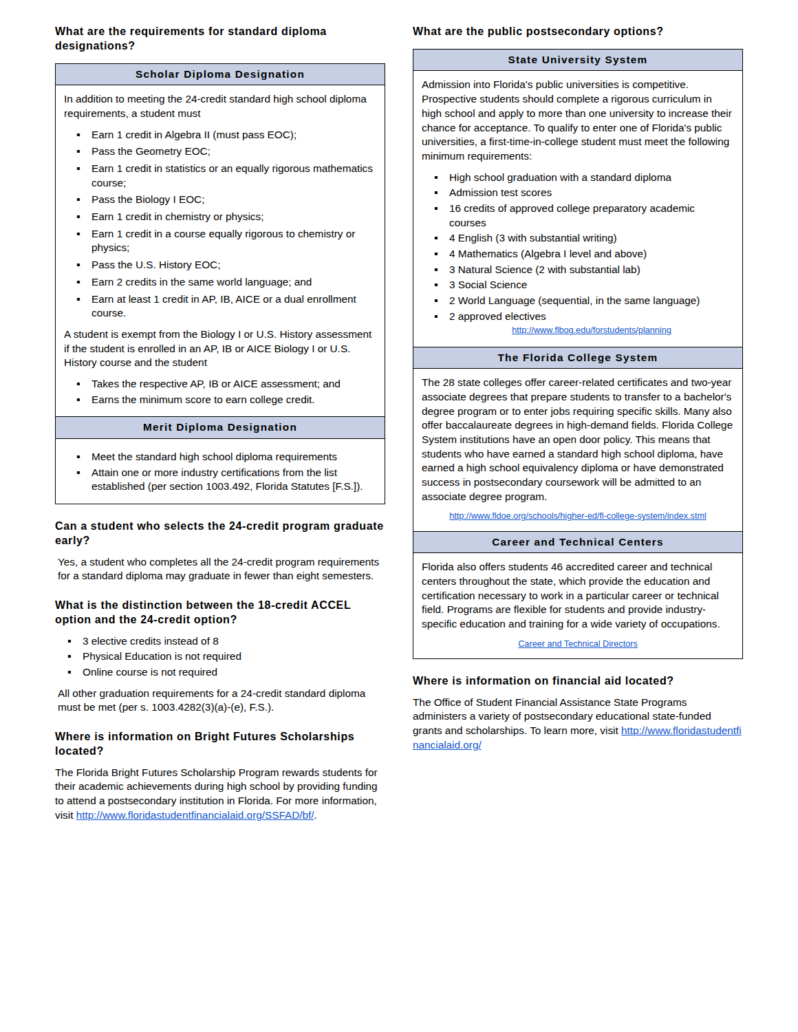What are the requirements for standard diploma designations?
Scholar Diploma Designation
In addition to meeting the 24-credit standard high school diploma requirements, a student must
Earn 1 credit in Algebra II (must pass EOC);
Pass the Geometry EOC;
Earn 1 credit in statistics or an equally rigorous mathematics course;
Pass the Biology I EOC;
Earn 1 credit in chemistry or physics;
Earn 1 credit in a course equally rigorous to chemistry or physics;
Pass the U.S. History EOC;
Earn 2 credits in the same world language; and
Earn at least 1 credit in AP, IB, AICE or a dual enrollment course.
A student is exempt from the Biology I or U.S. History assessment if the student is enrolled in an AP, IB or AICE Biology I or U.S. History course and the student
Takes the respective AP, IB or AICE assessment; and
Earns the minimum score to earn college credit.
Merit Diploma Designation
Meet the standard high school diploma requirements
Attain one or more industry certifications from the list established (per section 1003.492, Florida Statutes [F.S.]).
Can a student who selects the 24-credit program graduate early?
Yes, a student who completes all the 24-credit program requirements for a standard diploma may graduate in fewer than eight semesters.
What is the distinction between the 18-credit ACCEL option and the 24-credit option?
3 elective credits instead of 8
Physical Education is not required
Online course is not required
All other graduation requirements for a 24-credit standard diploma must be met (per s. 1003.4282(3)(a)-(e), F.S.).
Where is information on Bright Futures Scholarships located?
The Florida Bright Futures Scholarship Program rewards students for their academic achievements during high school by providing funding to attend a postsecondary institution in Florida. For more information, visit http://www.floridastudentfinancialaid.org/SSFAD/bf/.
What are the public postsecondary options?
State University System
Admission into Florida's public universities is competitive. Prospective students should complete a rigorous curriculum in high school and apply to more than one university to increase their chance for acceptance. To qualify to enter one of Florida's public universities, a first-time-in-college student must meet the following minimum requirements:
High school graduation with a standard diploma
Admission test scores
16 credits of approved college preparatory academic courses
4 English (3 with substantial writing)
4 Mathematics (Algebra I level and above)
3 Natural Science (2 with substantial lab)
3 Social Science
2 World Language (sequential, in the same language)
2 approved electives http://www.flbog.edu/forstudents/planning
The Florida College System
The 28 state colleges offer career-related certificates and two-year associate degrees that prepare students to transfer to a bachelor's degree program or to enter jobs requiring specific skills. Many also offer baccalaureate degrees in high-demand fields. Florida College System institutions have an open door policy. This means that students who have earned a standard high school diploma, have earned a high school equivalency diploma or have demonstrated success in postsecondary coursework will be admitted to an associate degree program.
http://www.fldoe.org/schools/higher-ed/fl-college-system/index.stml
Career and Technical Centers
Florida also offers students 46 accredited career and technical centers throughout the state, which provide the education and certification necessary to work in a particular career or technical field. Programs are flexible for students and provide industry-specific education and training for a wide variety of occupations.
Career and Technical Directors
Where is information on financial aid located?
The Office of Student Financial Assistance State Programs administers a variety of postsecondary educational state-funded grants and scholarships. To learn more, visit http://www.floridastudentfinancialaid.org/